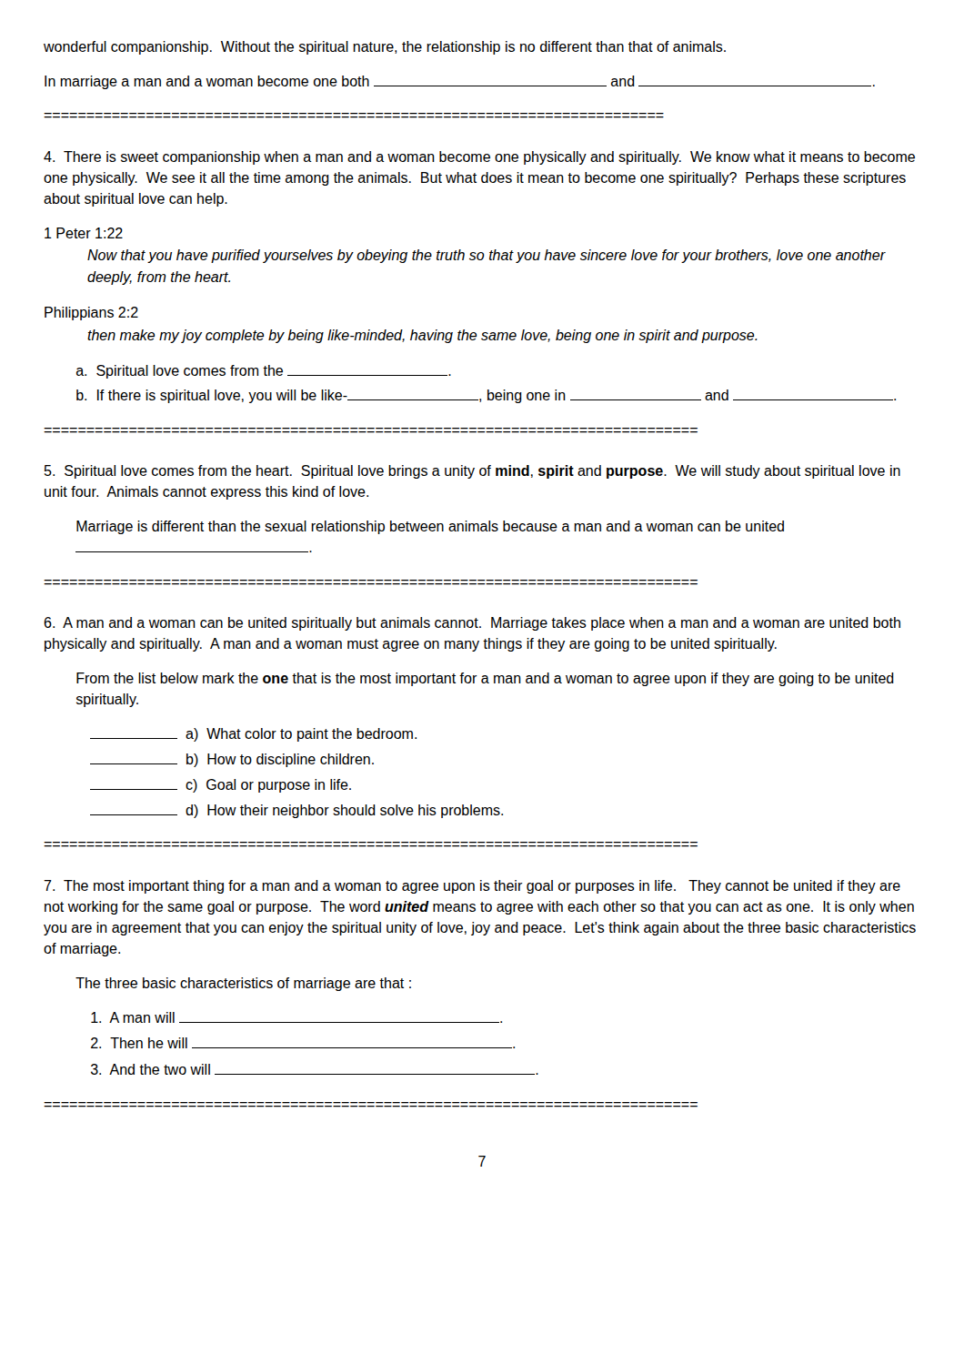wonderful companionship. Without the spiritual nature, the relationship is no different than that of animals.
In marriage a man and a woman become one both and .
=========================================================================
4. There is sweet companionship when a man and a woman become one physically and spiritually. We know what it means to become one physically. We see it all the time among the animals. But what does it mean to become one spiritually? Perhaps these scriptures about spiritual love can help.
1 Peter 1:22
Now that you have purified yourselves by obeying the truth so that you have sincere love for your brothers, love one another deeply, from the heart.
Philippians 2:2
then make my joy complete by being like-minded, having the same love, being one in spirit and purpose.
a. Spiritual love comes from the .
b. If there is spiritual love, you will be like- , being one in and .
=============================================================================
5. Spiritual love comes from the heart. Spiritual love brings a unity of mind, spirit and purpose. We will study about spiritual love in unit four. Animals cannot express this kind of love.
Marriage is different than the sexual relationship between animals because a man and a woman can be united .
=============================================================================
6. A man and a woman can be united spiritually but animals cannot. Marriage takes place when a man and a woman are united both physically and spiritually. A man and a woman must agree on many things if they are going to be united spiritually.
From the list below mark the one that is the most important for a man and a woman to agree upon if they are going to be united spiritually.
a) What color to paint the bedroom.
b) How to discipline children.
c) Goal or purpose in life.
d) How their neighbor should solve his problems.
=============================================================================
7. The most important thing for a man and a woman to agree upon is their goal or purposes in life. They cannot be united if they are not working for the same goal or purpose. The word united means to agree with each other so that you can act as one. It is only when you are in agreement that you can enjoy the spiritual unity of love, joy and peace. Let's think again about the three basic characteristics of marriage.
The three basic characteristics of marriage are that :
1. A man will .
2. Then he will .
3. And the two will .
=============================================================================
7